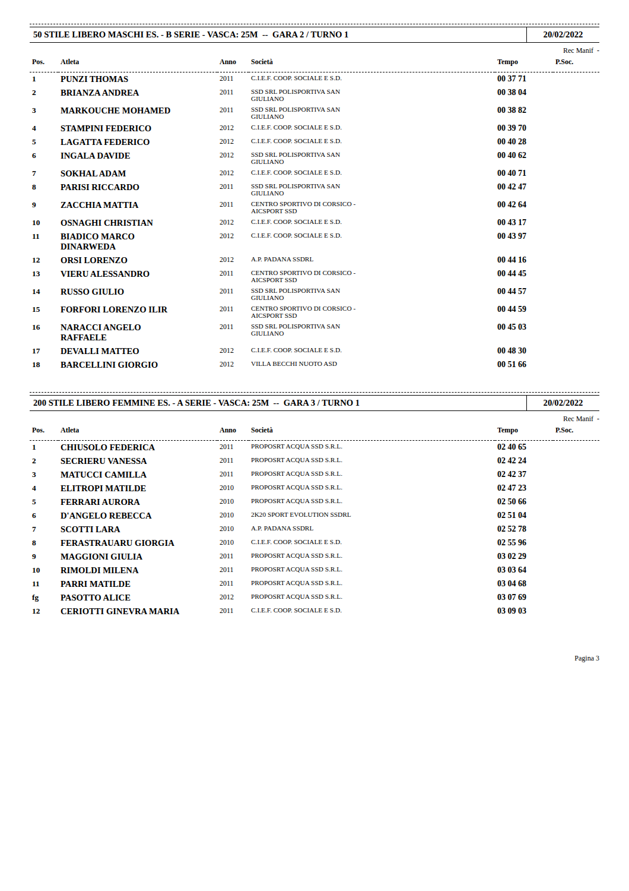50 STILE LIBERO MASCHI ES. - B SERIE - VASCA: 25M -- GARA 2 / TURNO 1
20/02/2022
Rec Manif -
| Pos. | Atleta | Anno | Società | Tempo | P.Soc. |
| --- | --- | --- | --- | --- | --- |
| 1 | PUNZI THOMAS | 2011 | C.I.E.F. COOP. SOCIALE E S.D. | 00 37 71 | |
| 2 | BRIANZA ANDREA | 2011 | SSD SRL POLISPORTIVA SAN GIULIANO | 00 38 04 | |
| 3 | MARKOUCHE MOHAMED | 2011 | SSD SRL POLISPORTIVA SAN GIULIANO | 00 38 82 | |
| 4 | STAMPINI FEDERICO | 2012 | C.I.E.F. COOP. SOCIALE E S.D. | 00 39 70 | |
| 5 | LAGATTA FEDERICO | 2012 | C.I.E.F. COOP. SOCIALE E S.D. | 00 40 28 | |
| 6 | INGALA DAVIDE | 2012 | SSD SRL POLISPORTIVA SAN GIULIANO | 00 40 62 | |
| 7 | SOKHAL ADAM | 2012 | C.I.E.F. COOP. SOCIALE E S.D. | 00 40 71 | |
| 8 | PARISI RICCARDO | 2011 | SSD SRL POLISPORTIVA SAN GIULIANO | 00 42 47 | |
| 9 | ZACCHIA MATTIA | 2011 | CENTRO SPORTIVO DI CORSICO - AICSPORT SSD | 00 42 64 | |
| 10 | OSNAGHI CHRISTIAN | 2012 | C.I.E.F. COOP. SOCIALE E S.D. | 00 43 17 | |
| 11 | BIADICO MARCO DINARWEDA | 2012 | C.I.E.F. COOP. SOCIALE E S.D. | 00 43 97 | |
| 12 | ORSI LORENZO | 2012 | A.P. PADANA SSDRL | 00 44 16 | |
| 13 | VIERU ALESSANDRO | 2011 | CENTRO SPORTIVO DI CORSICO - AICSPORT SSD | 00 44 45 | |
| 14 | RUSSO GIULIO | 2011 | SSD SRL POLISPORTIVA SAN GIULIANO | 00 44 57 | |
| 15 | FORFORI LORENZO ILIR | 2011 | CENTRO SPORTIVO DI CORSICO - AICSPORT SSD | 00 44 59 | |
| 16 | NARACCI ANGELO RAFFAELE | 2011 | SSD SRL POLISPORTIVA SAN GIULIANO | 00 45 03 | |
| 17 | DEVALLI MATTEO | 2012 | C.I.E.F. COOP. SOCIALE E S.D. | 00 48 30 | |
| 18 | BARCELLINI GIORGIO | 2012 | VILLA BECCHI NUOTO ASD | 00 51 66 | |
200 STILE LIBERO FEMMINE ES. - A SERIE - VASCA: 25M -- GARA 3 / TURNO 1
20/02/2022
Rec Manif -
| Pos. | Atleta | Anno | Società | Tempo | P.Soc. |
| --- | --- | --- | --- | --- | --- |
| 1 | CHIUSOLO FEDERICA | 2011 | PROPOSRT ACQUA SSD S.R.L. | 02 40 65 | |
| 2 | SECRIERU VANESSA | 2011 | PROPOSRT ACQUA SSD S.R.L. | 02 42 24 | |
| 3 | MATUCCI CAMILLA | 2011 | PROPOSRT ACQUA SSD S.R.L. | 02 42 37 | |
| 4 | ELITROPI MATILDE | 2010 | PROPOSRT ACQUA SSD S.R.L. | 02 47 23 | |
| 5 | FERRARI AURORA | 2010 | PROPOSRT ACQUA SSD S.R.L. | 02 50 66 | |
| 6 | D'ANGELO REBECCA | 2010 | 2K20 SPORT EVOLUTION SSDRL | 02 51 04 | |
| 7 | SCOTTI LARA | 2010 | A.P. PADANA SSDRL | 02 52 78 | |
| 8 | FERASTRAUARU GIORGIA | 2010 | C.I.E.F. COOP. SOCIALE E S.D. | 02 55 96 | |
| 9 | MAGGIONI GIULIA | 2011 | PROPOSRT ACQUA SSD S.R.L. | 03 02 29 | |
| 10 | RIMOLDI MILENA | 2011 | PROPOSRT ACQUA SSD S.R.L. | 03 03 64 | |
| 11 | PARRI MATILDE | 2011 | PROPOSRT ACQUA SSD S.R.L. | 03 04 68 | |
| fg | PASOTTO ALICE | 2012 | PROPOSRT ACQUA SSD S.R.L. | 03 07 69 | |
| 12 | CERIOTTI GINEVRA MARIA | 2011 | C.I.E.F. COOP. SOCIALE E S.D. | 03 09 03 | |
Pagina 3